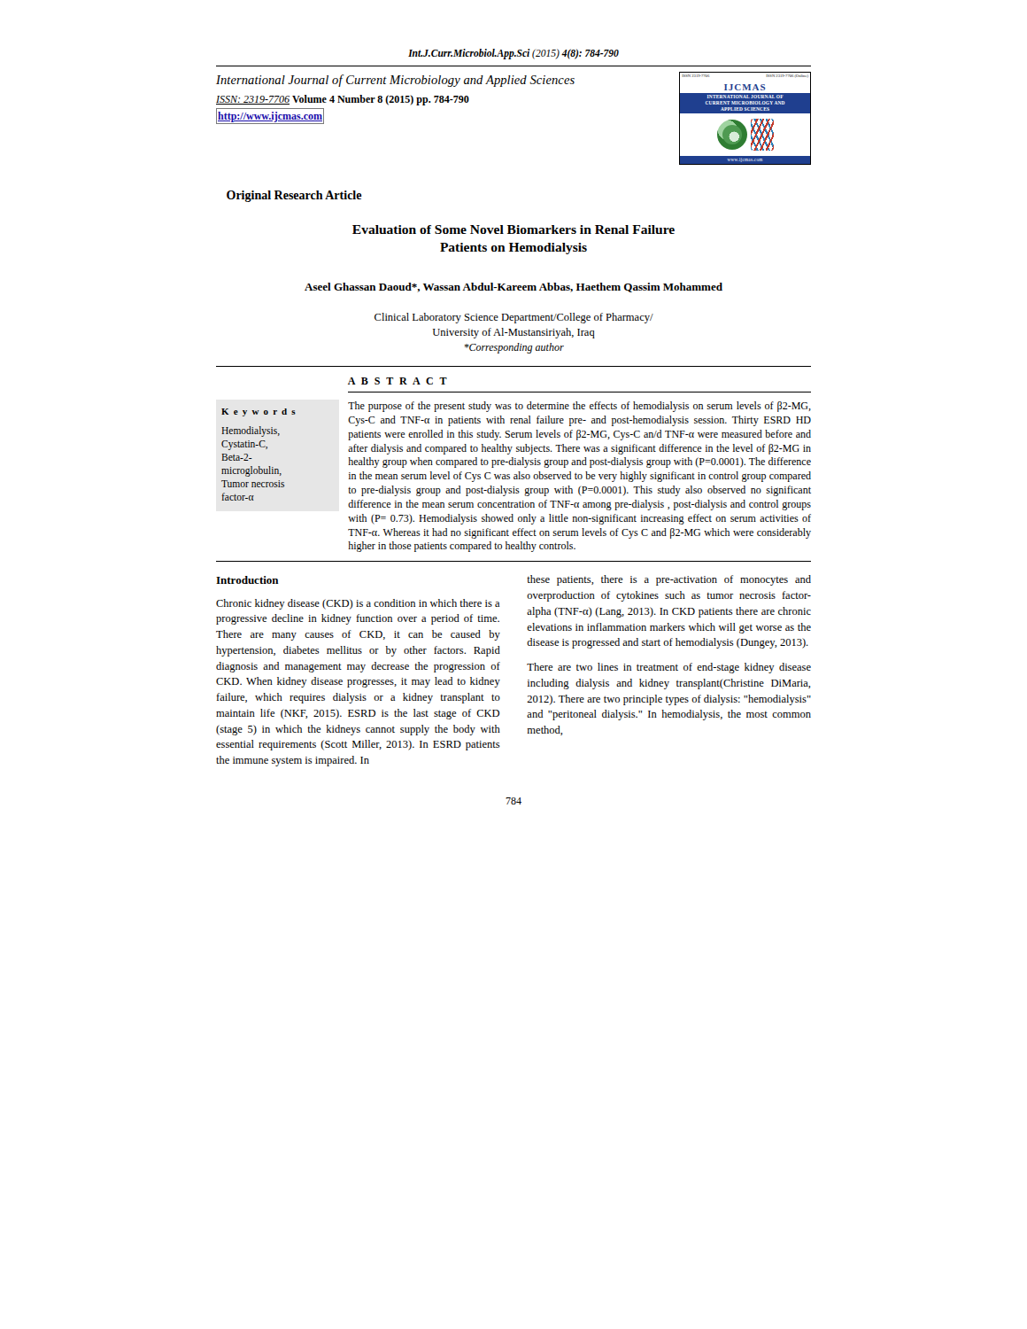Int.J.Curr.Microbiol.App.Sci (2015) 4(8): 784-790
International Journal of Current Microbiology and Applied Sciences
ISSN: 2319-7706 Volume 4 Number 8 (2015) pp. 784-790
http://www.ijcmas.com
ISSN 2319-7706 ISSN 2319-7706 (Online)
IJCMAS
INTERNATIONAL JOURNAL OF
CURRENT MICROBIOLOGY AND
APPLIED SCIENCES
www.ijcmas.com
Original Research Article
Evaluation of Some Novel Biomarkers in Renal Failure
Patients on Hemodialysis
Aseel Ghassan Daoud*, Wassan Abdul-Kareem Abbas, Haethem Qassim Mohammed
Clinical Laboratory Science Department/College of Pharmacy/
University of Al-Mustansiriyah, Iraq
*Corresponding author
A B S T R A C T
K e y w o r d s
Hemodialysis,
Cystatin-C,
Beta-2-
microglobulin,
Tumor necrosis
factor-α
The purpose of the present study was to determine the effects of hemodialysis on serum levels of β2-MG, Cys-C and TNF-α in patients with renal failure pre- and post-hemodialysis session. Thirty ESRD HD patients were enrolled in this study. Serum levels of β2-MG, Cys-C an/d TNF-α were measured before and after dialysis and compared to healthy subjects. There was a significant difference in the level of β2-MG in healthy group when compared to pre-dialysis group and post-dialysis group with (P=0.0001). The difference in the mean serum level of Cys C was also observed to be very highly significant in control group compared to pre-dialysis group and post-dialysis group with (P=0.0001). This study also observed no significant difference in the mean serum concentration of TNF-α among pre-dialysis , post-dialysis and control groups with (P= 0.73). Hemodialysis showed only a little non-significant increasing effect on serum activities of TNF-α. Whereas it had no significant effect on serum levels of Cys C and β2-MG which were considerably higher in those patients compared to healthy controls.
Introduction
Chronic kidney disease (CKD) is a condition in which there is a progressive decline in kidney function over a period of time. There are many causes of CKD, it can be caused by hypertension, diabetes mellitus or by other factors. Rapid diagnosis and management may decrease the progression of CKD. When kidney disease progresses, it may lead to kidney failure, which requires dialysis or a kidney transplant to maintain life (NKF, 2015). ESRD is the last stage of CKD (stage 5) in which the kidneys cannot supply the body with essential requirements (Scott Miller, 2013). In ESRD patients the immune system is impaired. In
these patients, there is a pre-activation of monocytes and overproduction of cytokines such as tumor necrosis factor-alpha (TNF-α) (Lang, 2013). In CKD patients there are chronic elevations in inflammation markers which will get worse as the disease is progressed and start of hemodialysis (Dungey, 2013).
There are two lines in treatment of end-stage kidney disease including dialysis and kidney transplant(Christine DiMaria, 2012). There are two principle types of dialysis: "hemodialysis" and "peritoneal dialysis." In hemodialysis, the most common method,
784